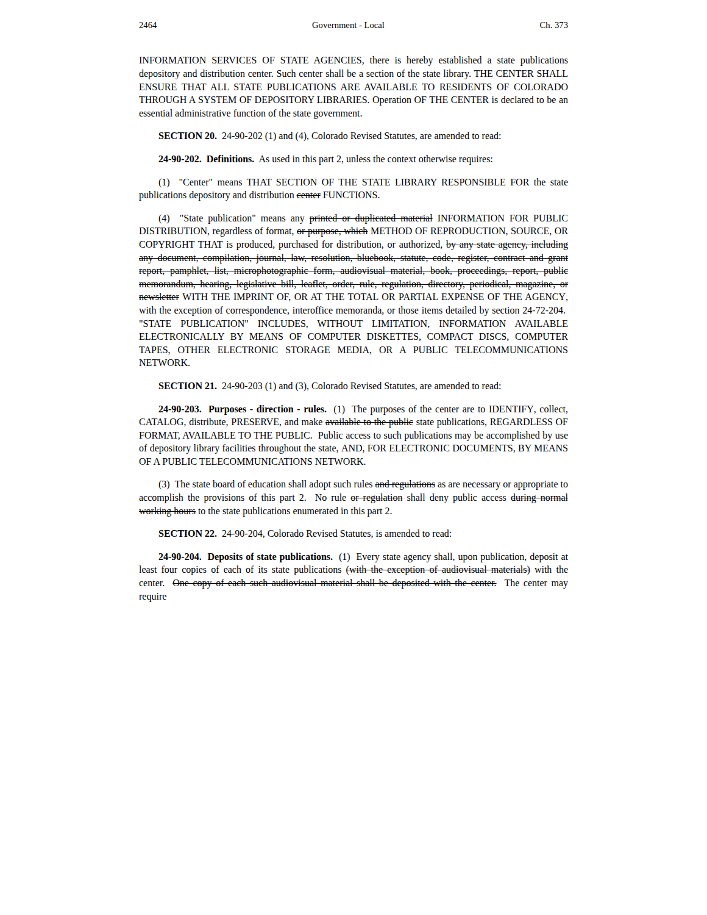2464 Government - Local Ch. 373
INFORMATION SERVICES OF STATE AGENCIES, there is hereby established a state publications depository and distribution center. Such center shall be a section of the state library. THE CENTER SHALL ENSURE THAT ALL STATE PUBLICATIONS ARE AVAILABLE TO RESIDENTS OF COLORADO THROUGH A SYSTEM OF DEPOSITORY LIBRARIES. Operation OF THE CENTER is declared to be an essential administrative function of the state government.
SECTION 20. 24-90-202 (1) and (4), Colorado Revised Statutes, are amended to read:
24-90-202. Definitions. As used in this part 2, unless the context otherwise requires:
(1) "Center" means THAT SECTION OF THE STATE LIBRARY RESPONSIBLE FOR the state publications depository and distribution center FUNCTIONS.
(4) "State publication" means any printed or duplicated material INFORMATION FOR PUBLIC DISTRIBUTION, regardless of format, or purpose, which METHOD OF REPRODUCTION, SOURCE, OR COPYRIGHT THAT is produced, purchased for distribution, or authorized, by any state agency, including any document, compilation, journal, law, resolution, bluebook, statute, code, register, contract and grant report, pamphlet, list, microphotographic form, audiovisual material, book, proceedings, report, public memorandum, hearing, legislative bill, leaflet, order, rule, regulation, directory, periodical, magazine, or newsletter WITH THE IMPRINT OF, OR AT THE TOTAL OR PARTIAL EXPENSE OF THE AGENCY, with the exception of correspondence, interoffice memoranda, or those items detailed by section 24-72-204. "STATE PUBLICATION" INCLUDES, WITHOUT LIMITATION, INFORMATION AVAILABLE ELECTRONICALLY BY MEANS OF COMPUTER DISKETTES, COMPACT DISCS, COMPUTER TAPES, OTHER ELECTRONIC STORAGE MEDIA, OR A PUBLIC TELECOMMUNICATIONS NETWORK.
SECTION 21. 24-90-203 (1) and (3), Colorado Revised Statutes, are amended to read:
24-90-203. Purposes - direction - rules. (1) The purposes of the center are to IDENTIFY, collect, CATALOG, distribute, PRESERVE, and make available to the public state publications, REGARDLESS OF FORMAT, AVAILABLE TO THE PUBLIC. Public access to such publications may be accomplished by use of depository library facilities throughout the state, AND, FOR ELECTRONIC DOCUMENTS, BY MEANS OF A PUBLIC TELECOMMUNICATIONS NETWORK.
(3) The state board of education shall adopt such rules and regulations as are necessary or appropriate to accomplish the provisions of this part 2. No rule or regulation shall deny public access during normal working hours to the state publications enumerated in this part 2.
SECTION 22. 24-90-204, Colorado Revised Statutes, is amended to read:
24-90-204. Deposits of state publications. (1) Every state agency shall, upon publication, deposit at least four copies of each of its state publications (with the exception of audiovisual materials) with the center. One copy of each such audiovisual material shall be deposited with the center. The center may require